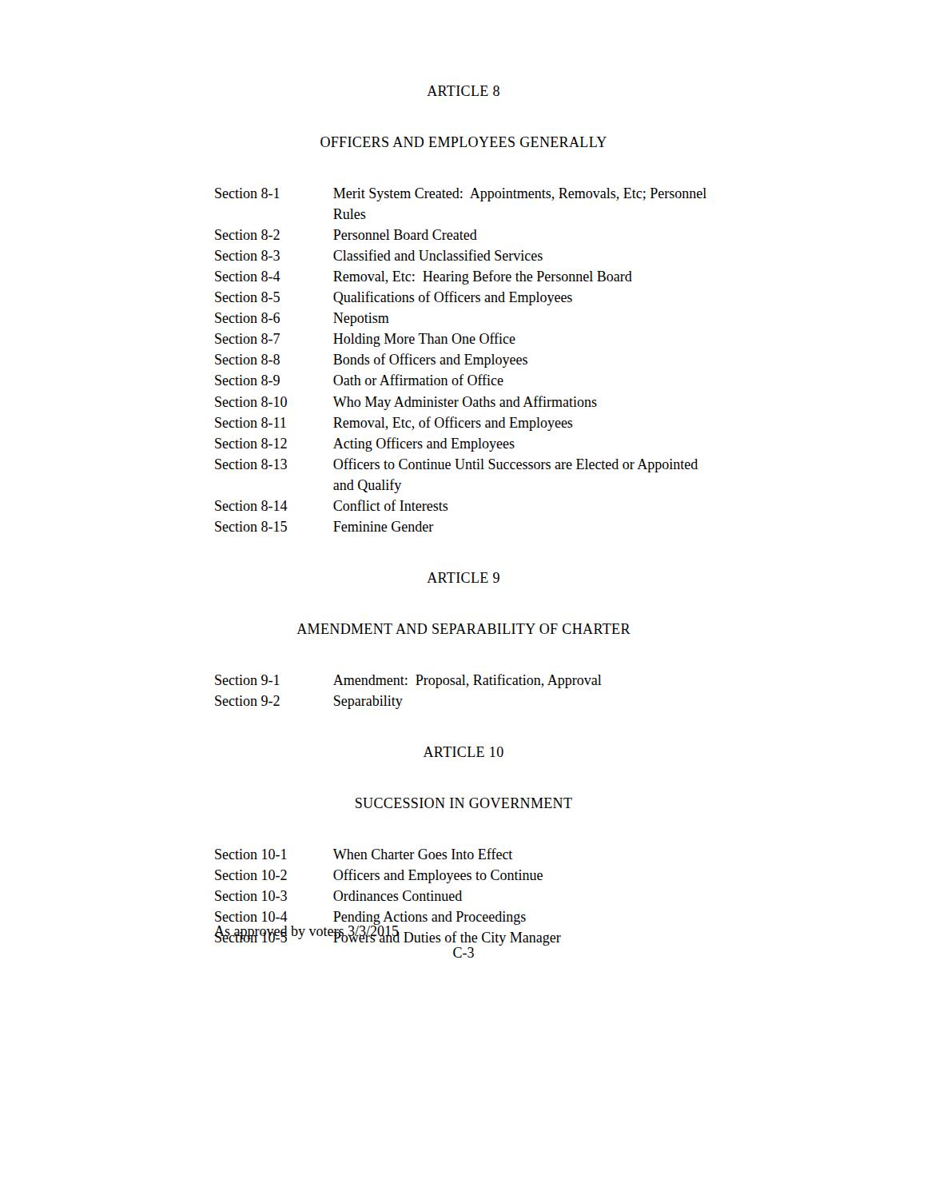ARTICLE 8
OFFICERS AND EMPLOYEES GENERALLY
| Section 8-1 | Merit System Created: Appointments, Removals, Etc; Personnel Rules |
| Section 8-2 | Personnel Board Created |
| Section 8-3 | Classified and Unclassified Services |
| Section 8-4 | Removal, Etc: Hearing Before the Personnel Board |
| Section 8-5 | Qualifications of Officers and Employees |
| Section 8-6 | Nepotism |
| Section 8-7 | Holding More Than One Office |
| Section 8-8 | Bonds of Officers and Employees |
| Section 8-9 | Oath or Affirmation of Office |
| Section 8-10 | Who May Administer Oaths and Affirmations |
| Section 8-11 | Removal, Etc, of Officers and Employees |
| Section 8-12 | Acting Officers and Employees |
| Section 8-13 | Officers to Continue Until Successors are Elected or Appointed and Qualify |
| Section 8-14 | Conflict of Interests |
| Section 8-15 | Feminine Gender |
ARTICLE 9
AMENDMENT AND SEPARABILITY OF CHARTER
| Section 9-1 | Amendment: Proposal, Ratification, Approval |
| Section 9-2 | Separability |
ARTICLE 10
SUCCESSION IN GOVERNMENT
| Section 10-1 | When Charter Goes Into Effect |
| Section 10-2 | Officers and Employees to Continue |
| Section 10-3 | Ordinances Continued |
| Section 10-4 | Pending Actions and Proceedings |
| Section 10-5 | Powers and Duties of the City Manager |
As approved by voters 3/3/2015
C-3